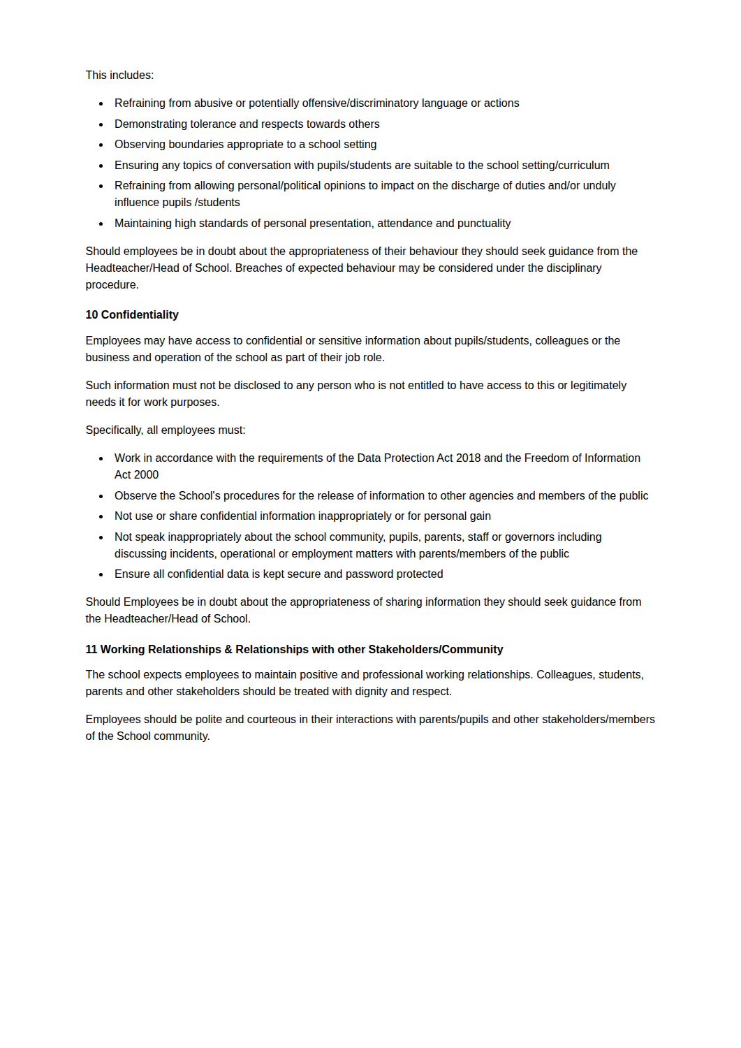This includes:
Refraining from abusive or potentially offensive/discriminatory language or actions
Demonstrating tolerance and respects towards others
Observing boundaries appropriate to a school setting
Ensuring any topics of conversation with pupils/students are suitable to the school setting/curriculum
Refraining from allowing personal/political opinions to impact on the discharge of duties and/or unduly influence pupils /students
Maintaining high standards of personal presentation, attendance and punctuality
Should employees be in doubt about the appropriateness of their behaviour they should seek guidance from the Headteacher/Head of School. Breaches of expected behaviour may be considered under the disciplinary procedure.
10 Confidentiality
Employees may have access to confidential or sensitive information about pupils/students, colleagues or the business and operation of the school as part of their job role.
Such information must not be disclosed to any person who is not entitled to have access to this or legitimately needs it for work purposes.
Specifically, all employees must:
Work in accordance with the requirements of the Data Protection Act 2018 and the Freedom of Information Act 2000
Observe the School's procedures for the release of information to other agencies and members of the public
Not use or share confidential information inappropriately or for personal gain
Not speak inappropriately about the school community, pupils, parents, staff or governors including discussing incidents, operational or employment matters with parents/members of the public
Ensure all confidential data is kept secure and password protected
Should Employees be in doubt about the appropriateness of sharing information they should seek guidance from the Headteacher/Head of School.
11 Working Relationships & Relationships with other Stakeholders/Community
The school expects employees to maintain positive and professional working relationships. Colleagues, students, parents and other stakeholders should be treated with dignity and respect.
Employees should be polite and courteous in their interactions with parents/pupils and other stakeholders/members of the School community.